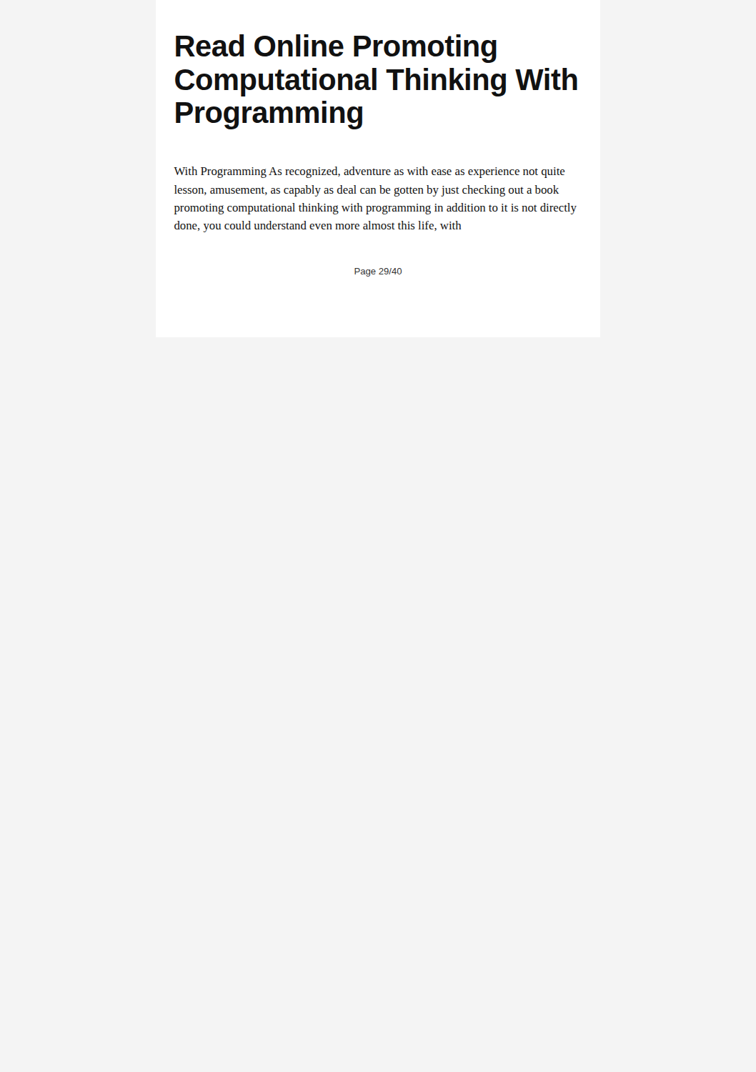Read Online Promoting Computational Thinking With Programming
With Programming As recognized, adventure as with ease as experience not quite lesson, amusement, as capably as deal can be gotten by just checking out a book promoting computational thinking with programming in addition to it is not directly done, you could understand even more almost this life, with
Page 29/40